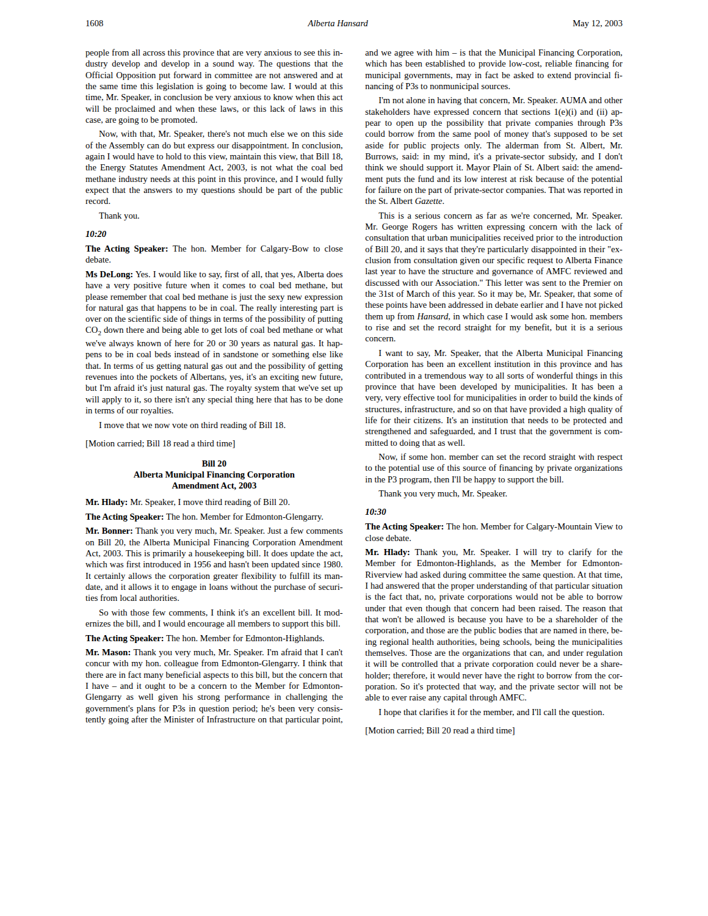1608 Alberta Hansard May 12, 2003
people from all across this province that are very anxious to see this industry develop and develop in a sound way. The questions that the Official Opposition put forward in committee are not answered and at the same time this legislation is going to become law. I would at this time, Mr. Speaker, in conclusion be very anxious to know when this act will be proclaimed and when these laws, or this lack of laws in this case, are going to be promoted.
Now, with that, Mr. Speaker, there's not much else we on this side of the Assembly can do but express our disappointment. In conclusion, again I would have to hold to this view, maintain this view, that Bill 18, the Energy Statutes Amendment Act, 2003, is not what the coal bed methane industry needs at this point in this province, and I would fully expect that the answers to my questions should be part of the public record.
Thank you.
10:20
The Acting Speaker: The hon. Member for Calgary-Bow to close debate.
Ms DeLong: Yes. I would like to say, first of all, that yes, Alberta does have a very positive future when it comes to coal bed methane, but please remember that coal bed methane is just the sexy new expression for natural gas that happens to be in coal. The really interesting part is over on the scientific side of things in terms of the possibility of putting CO2 down there and being able to get lots of coal bed methane or what we've always known of here for 20 or 30 years as natural gas. It happens to be in coal beds instead of in sandstone or something else like that. In terms of us getting natural gas out and the possibility of getting revenues into the pockets of Albertans, yes, it's an exciting new future, but I'm afraid it's just natural gas. The royalty system that we've set up will apply to it, so there isn't any special thing here that has to be done in terms of our royalties.
I move that we now vote on third reading of Bill 18.
[Motion carried; Bill 18 read a third time]
Bill 20 Alberta Municipal Financing Corporation
Amendment Act, 2003
Mr. Hlady: Mr. Speaker, I move third reading of Bill 20.
The Acting Speaker: The hon. Member for Edmonton-Glengarry.
Mr. Bonner: Thank you very much, Mr. Speaker. Just a few comments on Bill 20, the Alberta Municipal Financing Corporation Amendment Act, 2003. This is primarily a housekeeping bill. It does update the act, which was first introduced in 1956 and hasn't been updated since 1980. It certainly allows the corporation greater flexibility to fulfill its mandate, and it allows it to engage in loans without the purchase of securities from local authorities.
So with those few comments, I think it's an excellent bill. It modernizes the bill, and I would encourage all members to support this bill.
The Acting Speaker: The hon. Member for Edmonton-Highlands.
Mr. Mason: Thank you very much, Mr. Speaker. I'm afraid that I can't concur with my hon. colleague from Edmonton-Glengarry. I think that there are in fact many beneficial aspects to this bill, but the concern that I have – and it ought to be a concern to the Member for Edmonton-Glengarry as well given his strong performance in challenging the government's plans for P3s in question period; he's been very consistently going after the Minister of Infrastructure on that particular point, and we agree with him – is that the Municipal Financing Corporation, which has been established to provide low-cost, reliable financing for municipal governments, may in fact be asked to extend provincial financing of P3s to nonmunicipal sources.
I'm not alone in having that concern, Mr. Speaker. AUMA and other stakeholders have expressed concern that sections 1(e)(i) and (ii) appear to open up the possibility that private companies through P3s could borrow from the same pool of money that's supposed to be set aside for public projects only. The alderman from St. Albert, Mr. Burrows, said: in my mind, it's a private-sector subsidy, and I don't think we should support it. Mayor Plain of St. Albert said: the amendment puts the fund and its low interest at risk because of the potential for failure on the part of private-sector companies. That was reported in the St. Albert Gazette.
This is a serious concern as far as we're concerned, Mr. Speaker. Mr. George Rogers has written expressing concern with the lack of consultation that urban municipalities received prior to the introduction of Bill 20, and it says that they're particularly disappointed in their "exclusion from consultation given our specific request to Alberta Finance last year to have the structure and governance of AMFC reviewed and discussed with our Association." This letter was sent to the Premier on the 31st of March of this year. So it may be, Mr. Speaker, that some of these points have been addressed in debate earlier and I have not picked them up from Hansard, in which case I would ask some hon. members to rise and set the record straight for my benefit, but it is a serious concern.
I want to say, Mr. Speaker, that the Alberta Municipal Financing Corporation has been an excellent institution in this province and has contributed in a tremendous way to all sorts of wonderful things in this province that have been developed by municipalities. It has been a very, very effective tool for municipalities in order to build the kinds of structures, infrastructure, and so on that have provided a high quality of life for their citizens. It's an institution that needs to be protected and strengthened and safeguarded, and I trust that the government is committed to doing that as well.
Now, if some hon. member can set the record straight with respect to the potential use of this source of financing by private organizations in the P3 program, then I'll be happy to support the bill.
Thank you very much, Mr. Speaker.
10:30
The Acting Speaker: The hon. Member for Calgary-Mountain View to close debate.
Mr. Hlady: Thank you, Mr. Speaker. I will try to clarify for the Member for Edmonton-Highlands, as the Member for Edmonton-Riverview had asked during committee the same question. At that time, I had answered that the proper understanding of that particular situation is the fact that, no, private corporations would not be able to borrow under that even though that concern had been raised. The reason that that won't be allowed is because you have to be a shareholder of the corporation, and those are the public bodies that are named in there, being regional health authorities, being schools, being the municipalities themselves. Those are the organizations that can, and under regulation it will be controlled that a private corporation could never be a shareholder; therefore, it would never have the right to borrow from the corporation. So it's protected that way, and the private sector will not be able to ever raise any capital through AMFC.
I hope that clarifies it for the member, and I'll call the question.
[Motion carried; Bill 20 read a third time]